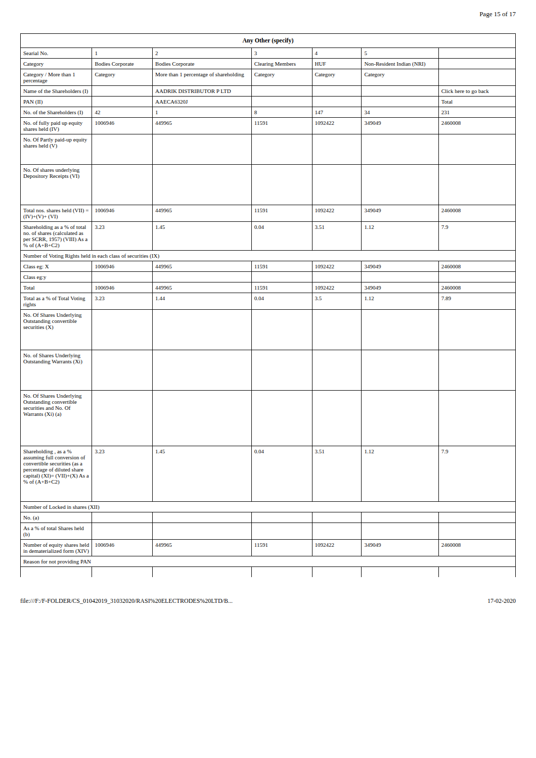Page 15 of 17
| Any Other (specify) |
| Searial No. | 1 | 2 | 3 | 4 | 5 | |
| Category | Bodies Corporate | Bodies Corporate | Clearing Members | HUF | Non-Resident Indian (NRI) | |
| Category / More than 1 percentage | Category | More than 1 percentage of shareholding | Category | Category | Category | |
| Name of the Shareholders (I) | | AADRIK DISTRIBUTOR P LTD | | | | Click here to go back |
| PAN (II) | | AAECA6320J | | | | Total |
| No. of the Shareholders (I) | 42 | 1 | 8 | 147 | 34 | 231 |
| No. of fully paid up equity shares held (IV) | 1006946 | 449965 | 11591 | 1092422 | 349049 | 2460008 |
| No. Of Partly paid-up equity shares held (V) | | | | | | |
| No. Of shares underlying Depository Receipts (VI) | | | | | | |
| Total nos. shares held (VII) = (IV)+(V)+ (VI) | 1006946 | 449965 | 11591 | 1092422 | 349049 | 2460008 |
| Shareholding as a % of total no. of shares (calculated as per SCRR, 1957) (VIII) As a % of (A+B+C2) | 3.23 | 1.45 | 0.04 | 3.51 | 1.12 | 7.9 |
| Number of Voting Rights held in each class of securities (IX) |
| Class eg: X | 1006946 | 449965 | 11591 | 1092422 | 349049 | 2460008 |
| Class eg:y | | | | | | |
| Total | 1006946 | 449965 | 11591 | 1092422 | 349049 | 2460008 |
| Total as a % of Total Voting rights | 3.23 | 1.44 | 0.04 | 3.5 | 1.12 | 7.89 |
| No. Of Shares Underlying Outstanding convertible securities (X) | | | | | | |
| No. of Shares Underlying Outstanding Warrants (Xi) | | | | | | |
| No. Of Shares Underlying Outstanding convertible securities and No. Of Warrants (Xi) (a) | | | | | | |
| Shareholding , as a % assuming full conversion of convertible securities (as a percentage of diluted share capital) (XI)= (VII)+(X) As a % of (A+B+C2) | 3.23 | 1.45 | 0.04 | 3.51 | 1.12 | 7.9 |
| Number of Locked in shares (XII) |
| No. (a) | | | | | | |
| As a % of total Shares held (b) | | | | | | |
| Number of equity shares held in dematerialized form (XIV) | 1006946 | 449965 | 11591 | 1092422 | 349049 | 2460008 |
| Reason for not providing PAN |
file:///F:/F-FOLDER/CS_01042019_31032020/RASI%20ELECTRODES%20LTD/B... 17-02-2020